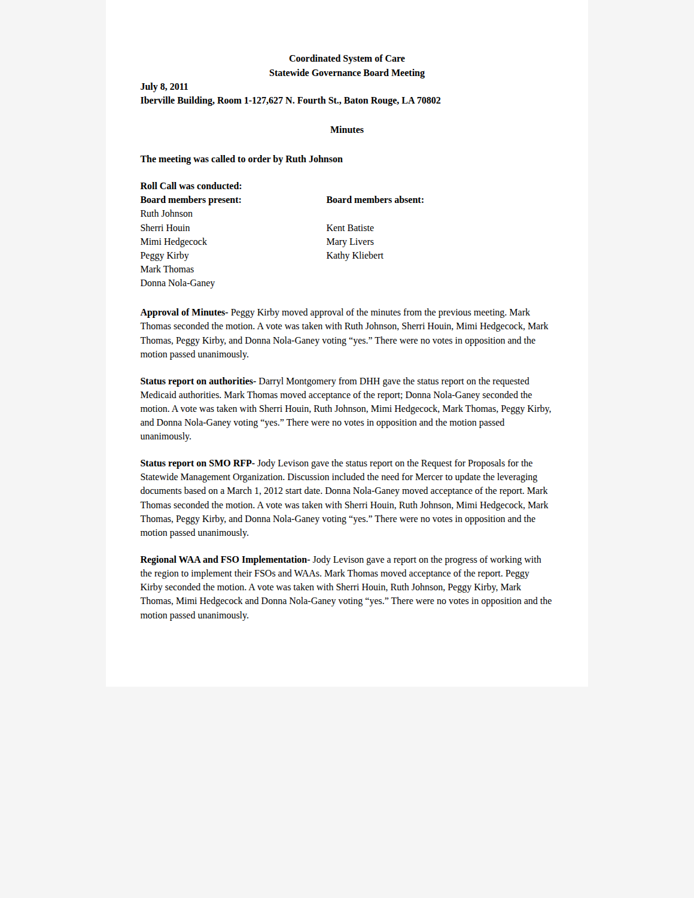Coordinated System of Care
Statewide Governance Board Meeting
July 8, 2011
Iberville Building, Room 1-127,627 N. Fourth St., Baton Rouge, LA 70802
Minutes
The meeting was called to order by Ruth Johnson
Roll Call was conducted:
| Board members present: | Board members absent: |
| --- | --- |
| Ruth Johnson | |
| Sherri Houin | Kent Batiste |
| Mimi Hedgecock | Mary Livers |
| Peggy Kirby | Kathy Kliebert |
| Mark Thomas | |
| Donna Nola-Ganey | |
Approval of Minutes- Peggy Kirby moved approval of the minutes from the previous meeting. Mark Thomas seconded the motion. A vote was taken with Ruth Johnson, Sherri Houin, Mimi Hedgecock, Mark Thomas, Peggy Kirby, and Donna Nola-Ganey voting “yes.” There were no votes in opposition and the motion passed unanimously.
Status report on authorities- Darryl Montgomery from DHH gave the status report on the requested Medicaid authorities. Mark Thomas moved acceptance of the report; Donna Nola-Ganey seconded the motion. A vote was taken with Sherri Houin, Ruth Johnson, Mimi Hedgecock, Mark Thomas, Peggy Kirby, and Donna Nola-Ganey voting “yes.” There were no votes in opposition and the motion passed unanimously.
Status report on SMO RFP- Jody Levison gave the status report on the Request for Proposals for the Statewide Management Organization. Discussion included the need for Mercer to update the leveraging documents based on a March 1, 2012 start date. Donna Nola-Ganey moved acceptance of the report. Mark Thomas seconded the motion. A vote was taken with Sherri Houin, Ruth Johnson, Mimi Hedgecock, Mark Thomas, Peggy Kirby, and Donna Nola-Ganey voting “yes.” There were no votes in opposition and the motion passed unanimously.
Regional WAA and FSO Implementation- Jody Levison gave a report on the progress of working with the region to implement their FSOs and WAAs. Mark Thomas moved acceptance of the report. Peggy Kirby seconded the motion. A vote was taken with Sherri Houin, Ruth Johnson, Peggy Kirby, Mark Thomas, Mimi Hedgecock and Donna Nola-Ganey voting “yes.” There were no votes in opposition and the motion passed unanimously.